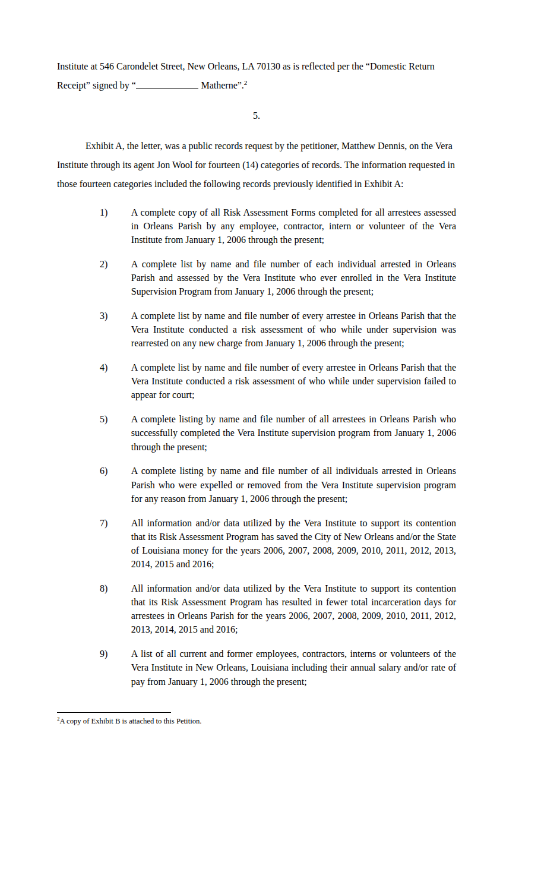Institute at 546 Carondelet Street, New Orleans, LA 70130 as is reflected per the “Domestic Return Receipt” signed by “ Matherne”.2
5.
Exhibit A, the letter, was a public records request by the petitioner, Matthew Dennis, on the Vera Institute through its agent Jon Wool for fourteen (14) categories of records. The information requested in those fourteen categories included the following records previously identified in Exhibit A:
A complete copy of all Risk Assessment Forms completed for all arrestees assessed in Orleans Parish by any employee, contractor, intern or volunteer of the Vera Institute from January 1, 2006 through the present;
A complete list by name and file number of each individual arrested in Orleans Parish and assessed by the Vera Institute who ever enrolled in the Vera Institute Supervision Program from January 1, 2006 through the present;
A complete list by name and file number of every arrestee in Orleans Parish that the Vera Institute conducted a risk assessment of who while under supervision was rearrested on any new charge from January 1, 2006 through the present;
A complete list by name and file number of every arrestee in Orleans Parish that the Vera Institute conducted a risk assessment of who while under supervision failed to appear for court;
A complete listing by name and file number of all arrestees in Orleans Parish who successfully completed the Vera Institute supervision program from January 1, 2006 through the present;
A complete listing by name and file number of all individuals arrested in Orleans Parish who were expelled or removed from the Vera Institute supervision program for any reason from January 1, 2006 through the present;
All information and/or data utilized by the Vera Institute to support its contention that its Risk Assessment Program has saved the City of New Orleans and/or the State of Louisiana money for the years 2006, 2007, 2008, 2009, 2010, 2011, 2012, 2013, 2014, 2015 and 2016;
All information and/or data utilized by the Vera Institute to support its contention that its Risk Assessment Program has resulted in fewer total incarceration days for arrestees in Orleans Parish for the years 2006, 2007, 2008, 2009, 2010, 2011, 2012, 2013, 2014, 2015 and 2016;
A list of all current and former employees, contractors, interns or volunteers of the Vera Institute in New Orleans, Louisiana including their annual salary and/or rate of pay from January 1, 2006 through the present;
2A copy of Exhibit B is attached to this Petition.